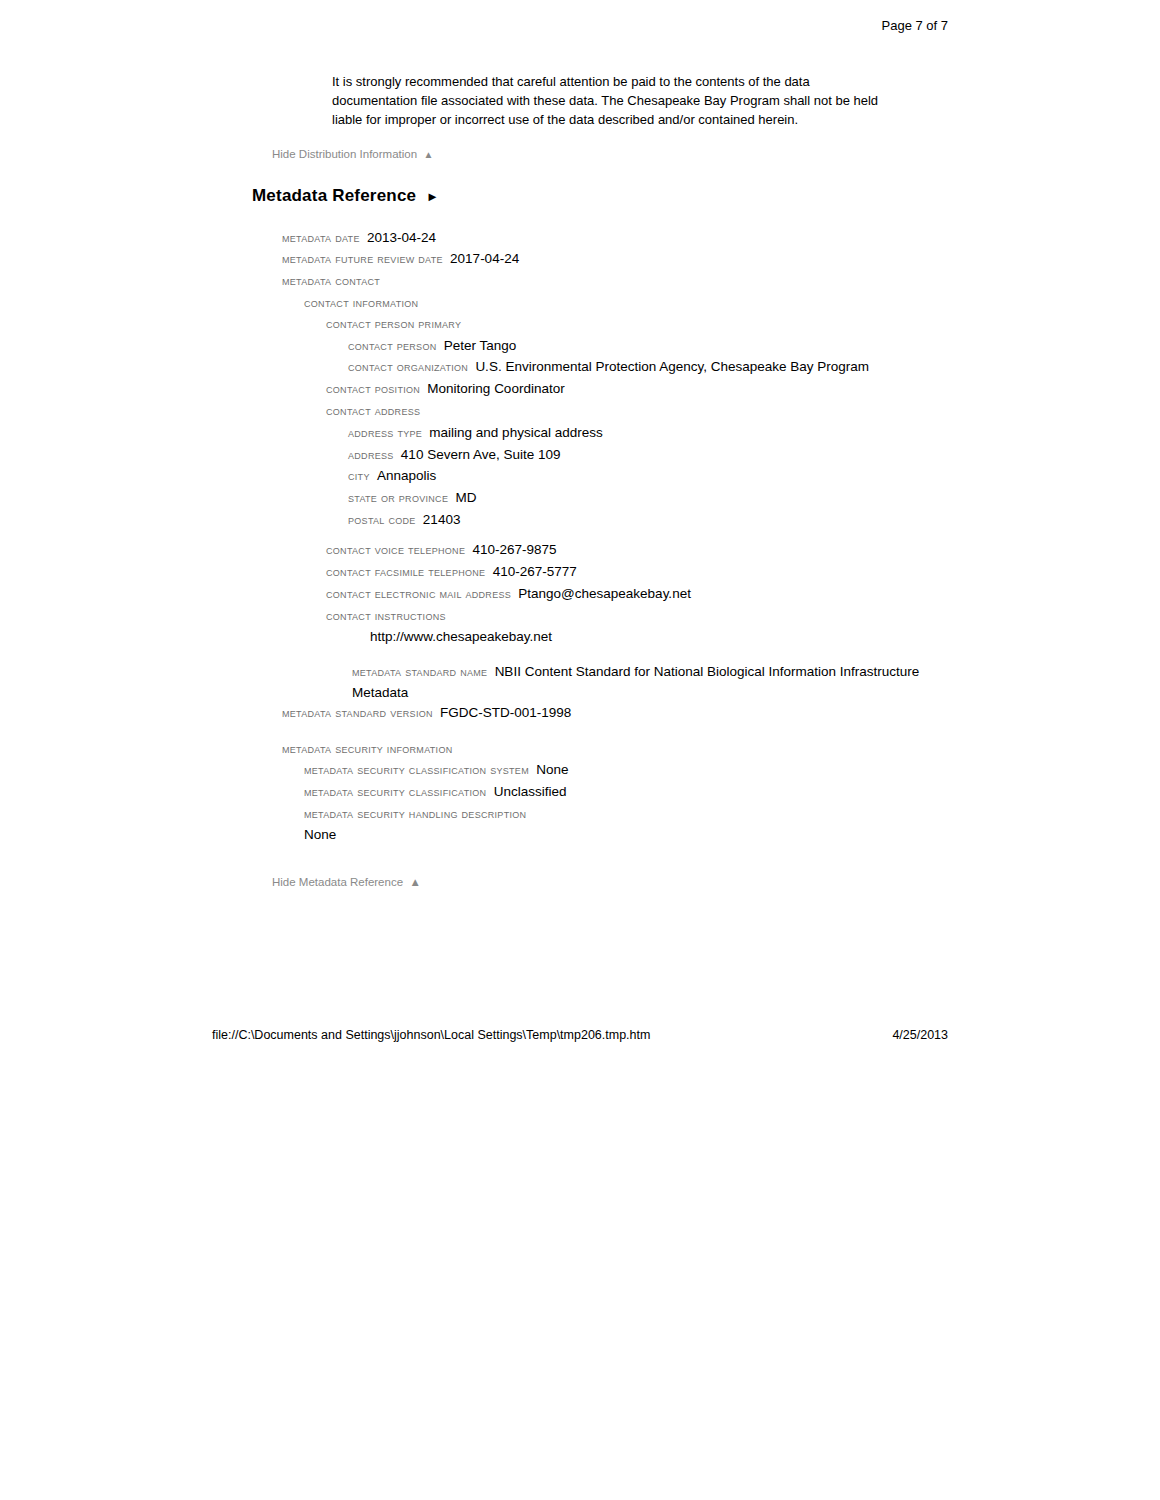Page 7 of 7
It is strongly recommended that careful attention be paid to the contents of the data documentation file associated with these data. The Chesapeake Bay Program shall not be held liable for improper or incorrect use of the data described and/or contained herein.
Hide Distribution Information ▲
Metadata Reference ►
Metadata Date 2013-04-24
Metadata Future Review Date 2017-04-24
Metadata Contact
Contact Information
Contact Person Primary
Contact Person Peter Tango
Contact Organization U.S. Environmental Protection Agency, Chesapeake Bay Program
Contact Position Monitoring Coordinator
Contact Address
Address Type mailing and physical address
Address 410 Severn Ave, Suite 109
City Annapolis
State or Province MD
Postal Code 21403
Contact Voice Telephone 410-267-9875
Contact Facsimile Telephone 410-267-5777
Contact Electronic Mail Address Ptango@chesapeakebay.net
Contact Instructions
http://www.chesapeakebay.net
Metadata Standard Name NBII Content Standard for National Biological Information Infrastructure Metadata
Metadata Standard Version FGDC-STD-001-1998
Metadata Security Information
Metadata Security Classification System None
Metadata Security Classification Unclassified
Metadata Security Handling Description
None
Hide Metadata Reference ▲
file://C:\Documents and Settings\jjohnson\Local Settings\Temp\tmp206.tmp.htm 4/25/2013